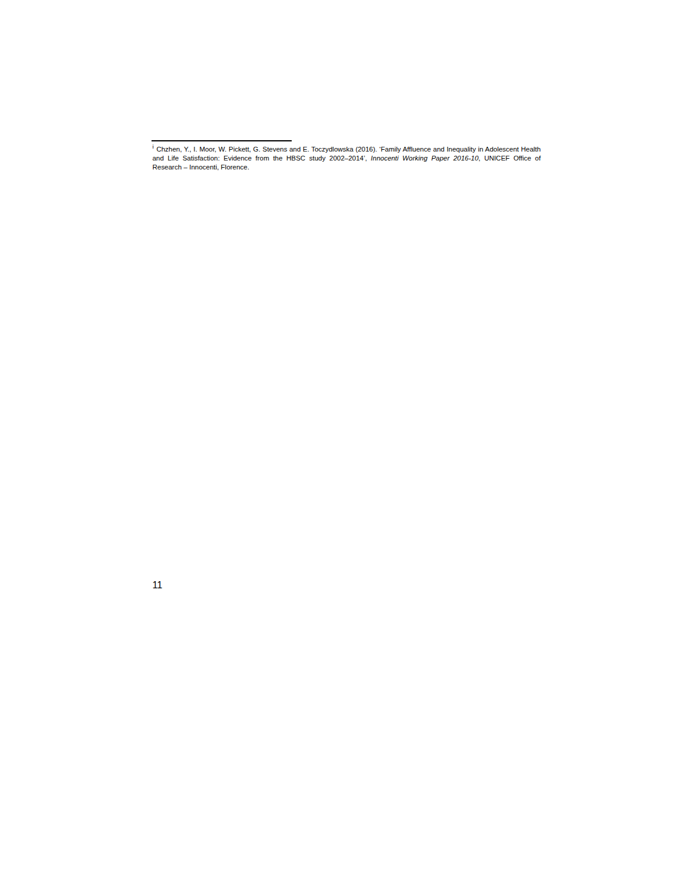i Chzhen, Y., I. Moor, W. Pickett, G. Stevens and E. Toczydlowska (2016). ‘Family Affluence and Inequality in Adolescent Health and Life Satisfaction: Evidence from the HBSC study 2002–2014’, Innocenti Working Paper 2016-10, UNICEF Office of Research – Innocenti, Florence.
11